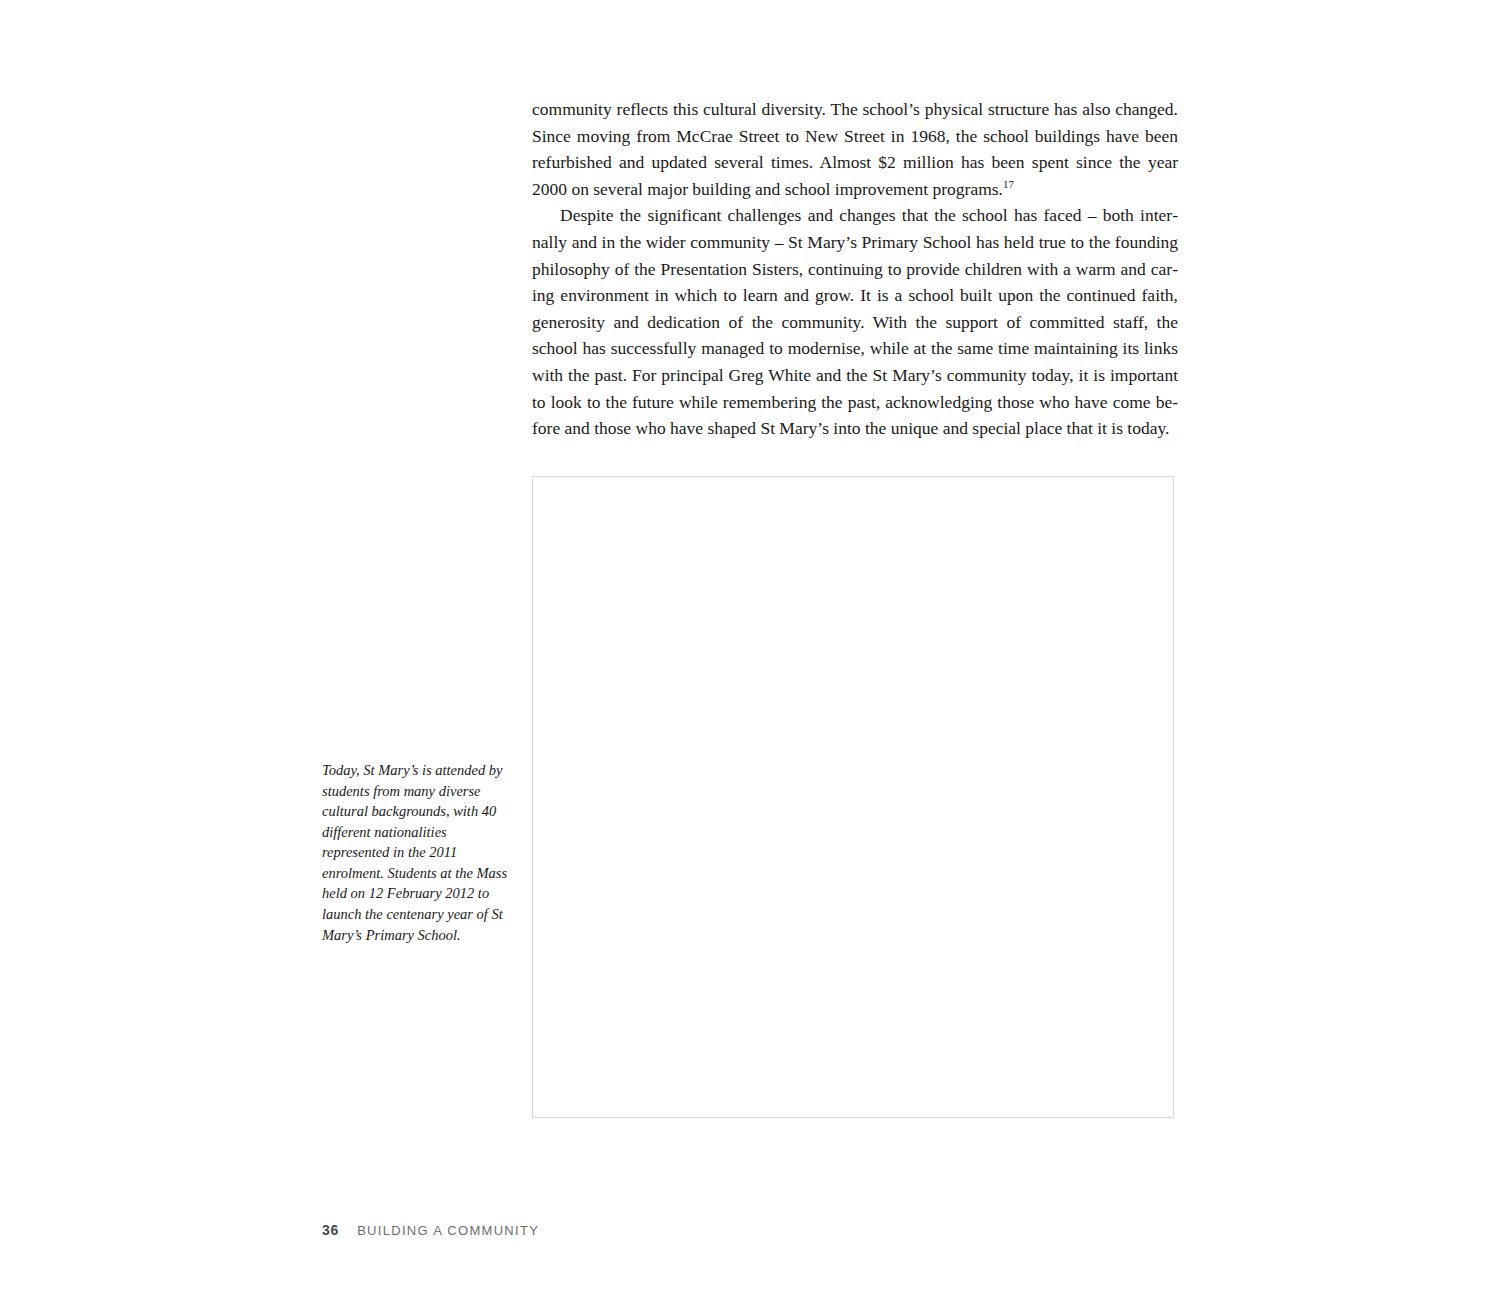community reflects this cultural diversity. The school’s physical structure has also changed. Since moving from McCrae Street to New Street in 1968, the school buildings have been refurbished and updated several times. Almost $2 million has been spent since the year 2000 on several major building and school improvement programs.17
Despite the significant challenges and changes that the school has faced – both internally and in the wider community – St Mary’s Primary School has held true to the founding philosophy of the Presentation Sisters, continuing to provide children with a warm and caring environment in which to learn and grow. It is a school built upon the continued faith, generosity and dedication of the community. With the support of committed staff, the school has successfully managed to modernise, while at the same time maintaining its links with the past. For principal Greg White and the St Mary’s community today, it is important to look to the future while remembering the past, acknowledging those who have come before and those who have shaped St Mary’s into the unique and special place that it is today.
Today, St Mary’s is attended by students from many diverse cultural backgrounds, with 40 different nationalities represented in the 2011 enrolment. Students at the Mass held on 12 February 2012 to launch the centenary year of St Mary’s Primary School.
36 Building a Community